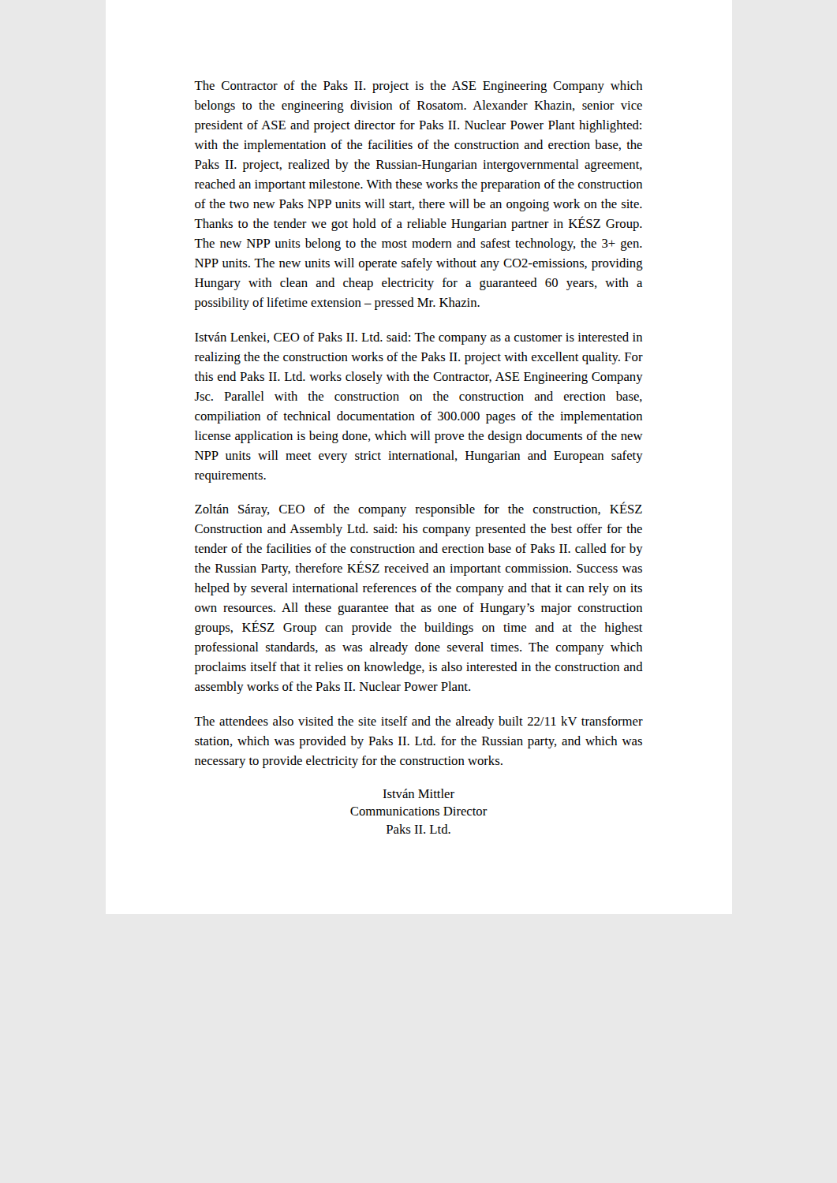The Contractor of the Paks II. project is the ASE Engineering Company which belongs to the engineering division of Rosatom. Alexander Khazin, senior vice president of ASE and project director for Paks II. Nuclear Power Plant highlighted: with the implementation of the facilities of the construction and erection base, the Paks II. project, realized by the Russian-Hungarian intergovernmental agreement, reached an important milestone. With these works the preparation of the construction of the two new Paks NPP units will start, there will be an ongoing work on the site. Thanks to the tender we got hold of a reliable Hungarian partner in KÉSZ Group. The new NPP units belong to the most modern and safest technology, the 3+ gen. NPP units. The new units will operate safely without any CO2-emissions, providing Hungary with clean and cheap electricity for a guaranteed 60 years, with a possibility of lifetime extension – pressed Mr. Khazin.
István Lenkei, CEO of Paks II. Ltd. said: The company as a customer is interested in realizing the the construction works of the Paks II. project with excellent quality. For this end Paks II. Ltd. works closely with the Contractor, ASE Engineering Company Jsc. Parallel with the construction on the construction and erection base, compiliation of technical documentation of 300.000 pages of the implementation license application is being done, which will prove the design documents of the new NPP units will meet every strict international, Hungarian and European safety requirements.
Zoltán Sáray, CEO of the company responsible for the construction, KÉSZ Construction and Assembly Ltd. said: his company presented the best offer for the tender of the facilities of the construction and erection base of Paks II. called for by the Russian Party, therefore KÉSZ received an important commission. Success was helped by several international references of the company and that it can rely on its own resources. All these guarantee that as one of Hungary’s major construction groups, KÉSZ Group can provide the buildings on time and at the highest professional standards, as was already done several times. The company which proclaims itself that it relies on knowledge, is also interested in the construction and assembly works of the Paks II. Nuclear Power Plant.
The attendees also visited the site itself and the already built 22/11 kV transformer station, which was provided by Paks II. Ltd. for the Russian party, and which was necessary to provide electricity for the construction works.
István Mittler
Communications Director
Paks II. Ltd.